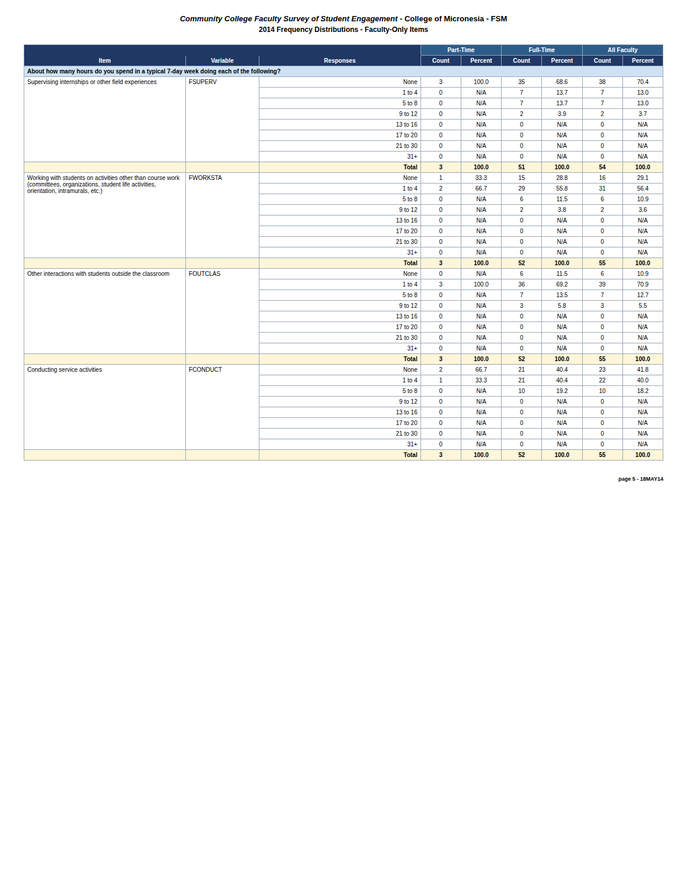Community College Faculty Survey of Student Engagement - College of Micronesia - FSM
2014 Frequency Distributions - Faculty-Only Items
| | Part-Time | Full-Time | All Faculty |
| --- | --- | --- | --- |
| Item | Variable | Responses | Count | Percent | Count | Percent | Count | Percent |
| About how many hours do you spend in a typical 7-day week doing each of the following? |
| Supervising internships or other field experiences | FSUPERV | None | 3 | 100.0 | 35 | 68.6 | 38 | 70.4 |
| 1 to 4 | 0 | N/A | 7 | 13.7 | 7 | 13.0 |
| 5 to 8 | 0 | N/A | 7 | 13.7 | 7 | 13.0 |
| 9 to 12 | 0 | N/A | 2 | 3.9 | 2 | 3.7 |
| 13 to 16 | 0 | N/A | 0 | N/A | 0 | N/A |
| 17 to 20 | 0 | N/A | 0 | N/A | 0 | N/A |
| 21 to 30 | 0 | N/A | 0 | N/A | 0 | N/A |
| 31+ | 0 | N/A | 0 | N/A | 0 | N/A |
| | | Total | 3 | 100.0 | 51 | 100.0 | 54 | 100.0 |
| Working with students on activities other than course work (committees, organizations, student life activities, orientation, intramurals, etc.) | FWORKSTA | None | 1 | 33.3 | 15 | 28.8 | 16 | 29.1 |
| 1 to 4 | 2 | 66.7 | 29 | 55.8 | 31 | 56.4 |
| 5 to 8 | 0 | N/A | 6 | 11.5 | 6 | 10.9 |
| 9 to 12 | 0 | N/A | 2 | 3.8 | 2 | 3.6 |
| 13 to 16 | 0 | N/A | 0 | N/A | 0 | N/A |
| 17 to 20 | 0 | N/A | 0 | N/A | 0 | N/A |
| 21 to 30 | 0 | N/A | 0 | N/A | 0 | N/A |
| 31+ | 0 | N/A | 0 | N/A | 0 | N/A |
| | | Total | 3 | 100.0 | 52 | 100.0 | 55 | 100.0 |
| Other interactions with students outside the classroom | FOUTCLAS | None | 0 | N/A | 6 | 11.5 | 6 | 10.9 |
| 1 to 4 | 3 | 100.0 | 36 | 69.2 | 39 | 70.9 |
| 5 to 8 | 0 | N/A | 7 | 13.5 | 7 | 12.7 |
| 9 to 12 | 0 | N/A | 3 | 5.8 | 3 | 5.5 |
| 13 to 16 | 0 | N/A | 0 | N/A | 0 | N/A |
| 17 to 20 | 0 | N/A | 0 | N/A | 0 | N/A |
| 21 to 30 | 0 | N/A | 0 | N/A | 0 | N/A |
| 31+ | 0 | N/A | 0 | N/A | 0 | N/A |
| | | Total | 3 | 100.0 | 52 | 100.0 | 55 | 100.0 |
| Conducting service activities | FCONDUCT | None | 2 | 66.7 | 21 | 40.4 | 23 | 41.8 |
| 1 to 4 | 1 | 33.3 | 21 | 40.4 | 22 | 40.0 |
| 5 to 8 | 0 | N/A | 10 | 19.2 | 10 | 18.2 |
| 9 to 12 | 0 | N/A | 0 | N/A | 0 | N/A |
| 13 to 16 | 0 | N/A | 0 | N/A | 0 | N/A |
| 17 to 20 | 0 | N/A | 0 | N/A | 0 | N/A |
| 21 to 30 | 0 | N/A | 0 | N/A | 0 | N/A |
| 31+ | 0 | N/A | 0 | N/A | 0 | N/A |
| | | Total | 3 | 100.0 | 52 | 100.0 | 55 | 100.0 |
page 5 - 18MAY14